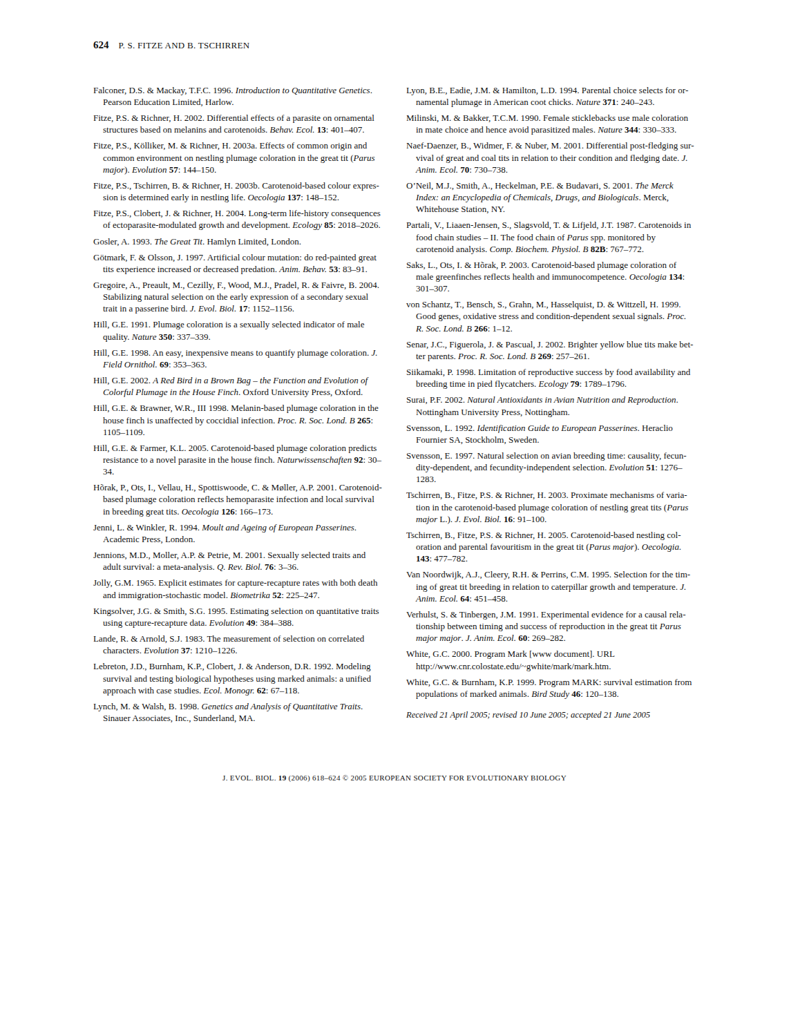624 P. S. FITZE AND B. TSCHIRREN
Falconer, D.S. & Mackay, T.F.C. 1996. Introduction to Quantitative Genetics. Pearson Education Limited, Harlow.
Fitze, P.S. & Richner, H. 2002. Differential effects of a parasite on ornamental structures based on melanins and carotenoids. Behav. Ecol. 13: 401–407.
Fitze, P.S., Kölliker, M. & Richner, H. 2003a. Effects of common origin and common environment on nestling plumage coloration in the great tit (Parus major). Evolution 57: 144–150.
Fitze, P.S., Tschirren, B. & Richner, H. 2003b. Carotenoid-based colour expression is determined early in nestling life. Oecologia 137: 148–152.
Fitze, P.S., Clobert, J. & Richner, H. 2004. Long-term life-history consequences of ectoparasite-modulated growth and development. Ecology 85: 2018–2026.
Gosler, A. 1993. The Great Tit. Hamlyn Limited, London.
Götmark, F. & Olsson, J. 1997. Artificial colour mutation: do red-painted great tits experience increased or decreased predation. Anim. Behav. 53: 83–91.
Gregoire, A., Preault, M., Cezilly, F., Wood, M.J., Pradel, R. & Faivre, B. 2004. Stabilizing natural selection on the early expression of a secondary sexual trait in a passerine bird. J. Evol. Biol. 17: 1152–1156.
Hill, G.E. 1991. Plumage coloration is a sexually selected indicator of male quality. Nature 350: 337–339.
Hill, G.E. 1998. An easy, inexpensive means to quantify plumage coloration. J. Field Ornithol. 69: 353–363.
Hill, G.E. 2002. A Red Bird in a Brown Bag – the Function and Evolution of Colorful Plumage in the House Finch. Oxford University Press, Oxford.
Hill, G.E. & Brawner, W.R., III 1998. Melanin-based plumage coloration in the house finch is unaffected by coccidial infection. Proc. R. Soc. Lond. B 265: 1105–1109.
Hill, G.E. & Farmer, K.L. 2005. Carotenoid-based plumage coloration predicts resistance to a novel parasite in the house finch. Naturwissenschaften 92: 30–34.
Hõrak, P., Ots, I., Vellau, H., Spottiswoode, C. & Møller, A.P. 2001. Carotenoid-based plumage coloration reflects hemoparasite infection and local survival in breeding great tits. Oecologia 126: 166–173.
Jenni, L. & Winkler, R. 1994. Moult and Ageing of European Passerines. Academic Press, London.
Jennions, M.D., Moller, A.P. & Petrie, M. 2001. Sexually selected traits and adult survival: a meta-analysis. Q. Rev. Biol. 76: 3–36.
Jolly, G.M. 1965. Explicit estimates for capture-recapture rates with both death and immigration-stochastic model. Biometrika 52: 225–247.
Kingsolver, J.G. & Smith, S.G. 1995. Estimating selection on quantitative traits using capture-recapture data. Evolution 49: 384–388.
Lande, R. & Arnold, S.J. 1983. The measurement of selection on correlated characters. Evolution 37: 1210–1226.
Lebreton, J.D., Burnham, K.P., Clobert, J. & Anderson, D.R. 1992. Modeling survival and testing biological hypotheses using marked animals: a unified approach with case studies. Ecol. Monogr. 62: 67–118.
Lynch, M. & Walsh, B. 1998. Genetics and Analysis of Quantitative Traits. Sinauer Associates, Inc., Sunderland, MA.
Lyon, B.E., Eadie, J.M. & Hamilton, L.D. 1994. Parental choice selects for ornamental plumage in American coot chicks. Nature 371: 240–243.
Milinski, M. & Bakker, T.C.M. 1990. Female sticklebacks use male coloration in mate choice and hence avoid parasitized males. Nature 344: 330–333.
Naef-Daenzer, B., Widmer, F. & Nuber, M. 2001. Differential post-fledging survival of great and coal tits in relation to their condition and fledging date. J. Anim. Ecol. 70: 730–738.
O’Neil, M.J., Smith, A., Heckelman, P.E. & Budavari, S. 2001. The Merck Index: an Encyclopedia of Chemicals, Drugs, and Biologicals. Merck, Whitehouse Station, NY.
Partali, V., Liaaen-Jensen, S., Slagsvold, T. & Lifjeld, J.T. 1987. Carotenoids in food chain studies – II. The food chain of Parus spp. monitored by carotenoid analysis. Comp. Biochem. Physiol. B 82B: 767–772.
Saks, L., Ots, I. & Hõrak, P. 2003. Carotenoid-based plumage coloration of male greenfinches reflects health and immunocompetence. Oecologia 134: 301–307.
von Schantz, T., Bensch, S., Grahn, M., Hasselquist, D. & Wittzell, H. 1999. Good genes, oxidative stress and condition-dependent sexual signals. Proc. R. Soc. Lond. B 266: 1–12.
Senar, J.C., Figuerola, J. & Pascual, J. 2002. Brighter yellow blue tits make better parents. Proc. R. Soc. Lond. B 269: 257–261.
Siikamaki, P. 1998. Limitation of reproductive success by food availability and breeding time in pied flycatchers. Ecology 79: 1789–1796.
Surai, P.F. 2002. Natural Antioxidants in Avian Nutrition and Reproduction. Nottingham University Press, Nottingham.
Svensson, L. 1992. Identification Guide to European Passerines. Heraclio Fournier SA, Stockholm, Sweden.
Svensson, E. 1997. Natural selection on avian breeding time: causality, fecundity-dependent, and fecundity-independent selection. Evolution 51: 1276–1283.
Tschirren, B., Fitze, P.S. & Richner, H. 2003. Proximate mechanisms of variation in the carotenoid-based plumage coloration of nestling great tits (Parus major L.). J. Evol. Biol. 16: 91–100.
Tschirren, B., Fitze, P.S. & Richner, H. 2005. Carotenoid-based nestling coloration and parental favouritism in the great tit (Parus major). Oecologia. 143: 477–782.
Van Noordwijk, A.J., Cleery, R.H. & Perrins, C.M. 1995. Selection for the timing of great tit breeding in relation to caterpillar growth and temperature. J. Anim. Ecol. 64: 451–458.
Verhulst, S. & Tinbergen, J.M. 1991. Experimental evidence for a causal relationship between timing and success of reproduction in the great tit Parus major major. J. Anim. Ecol. 60: 269–282.
White, G.C. 2000. Program Mark [www document]. URL http://www.cnr.colostate.edu/~gwhite/mark/mark.htm.
White, G.C. & Burnham, K.P. 1999. Program MARK: survival estimation from populations of marked animals. Bird Study 46: 120–138.
Received 21 April 2005; revised 10 June 2005; accepted 21 June 2005
J. EVOL. BIOL. 19 (2006) 618–624 © 2005 EUROPEAN SOCIETY FOR EVOLUTIONARY BIOLOGY